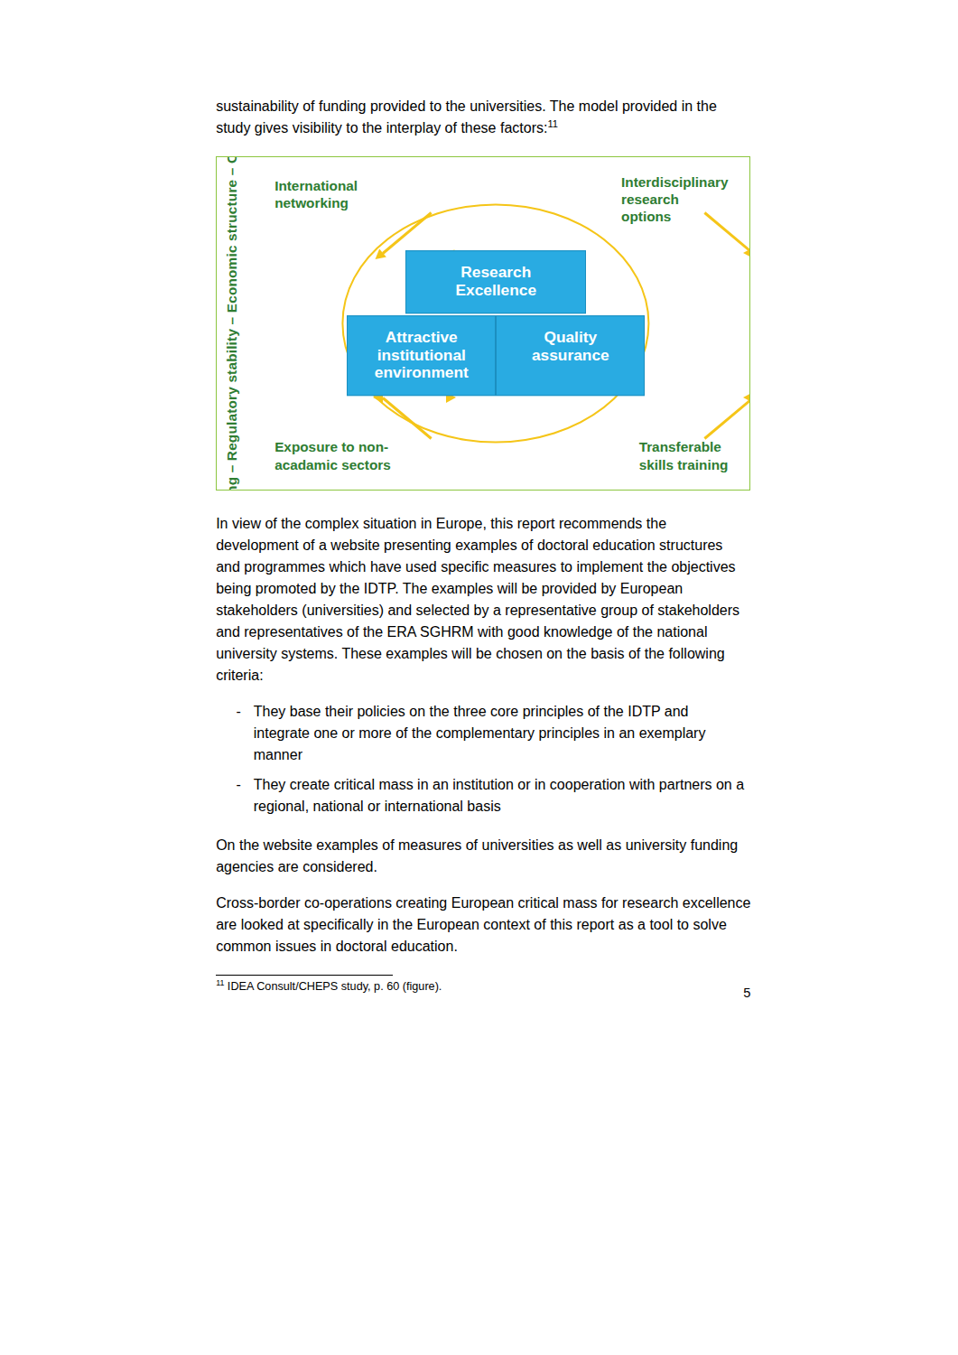sustainability of funding provided to the universities. The model provided in the study gives visibility to the interplay of these factors:11
Funding – Regulatory stability – Economic structure – Culture
International
networking
Interdisciplinary
research
options
Exposure to non-
acadamic sectors
Transferable
skills training
Research
Excellence
Attractive
institutional
environment
Quality
assurance
In view of the complex situation in Europe, this report recommends the development of a website presenting examples of doctoral education structures and programmes which have used specific measures to implement the objectives being promoted by the IDTP. The examples will be provided by European stakeholders (universities) and selected by a representative group of stakeholders and representatives of the ERA SGHRM with good knowledge of the national university systems. These examples will be chosen on the basis of the following criteria:
They base their policies on the three core principles of the IDTP and integrate one or more of the complementary principles in an exemplary manner
They create critical mass in an institution or in cooperation with partners on a regional, national or international basis
On the website examples of measures of universities as well as university funding agencies are considered.
Cross-border co-operations creating European critical mass for research excellence are looked at specifically in the European context of this report as a tool to solve common issues in doctoral education.
11 IDEA Consult/CHEPS study, p. 60 (figure).
5